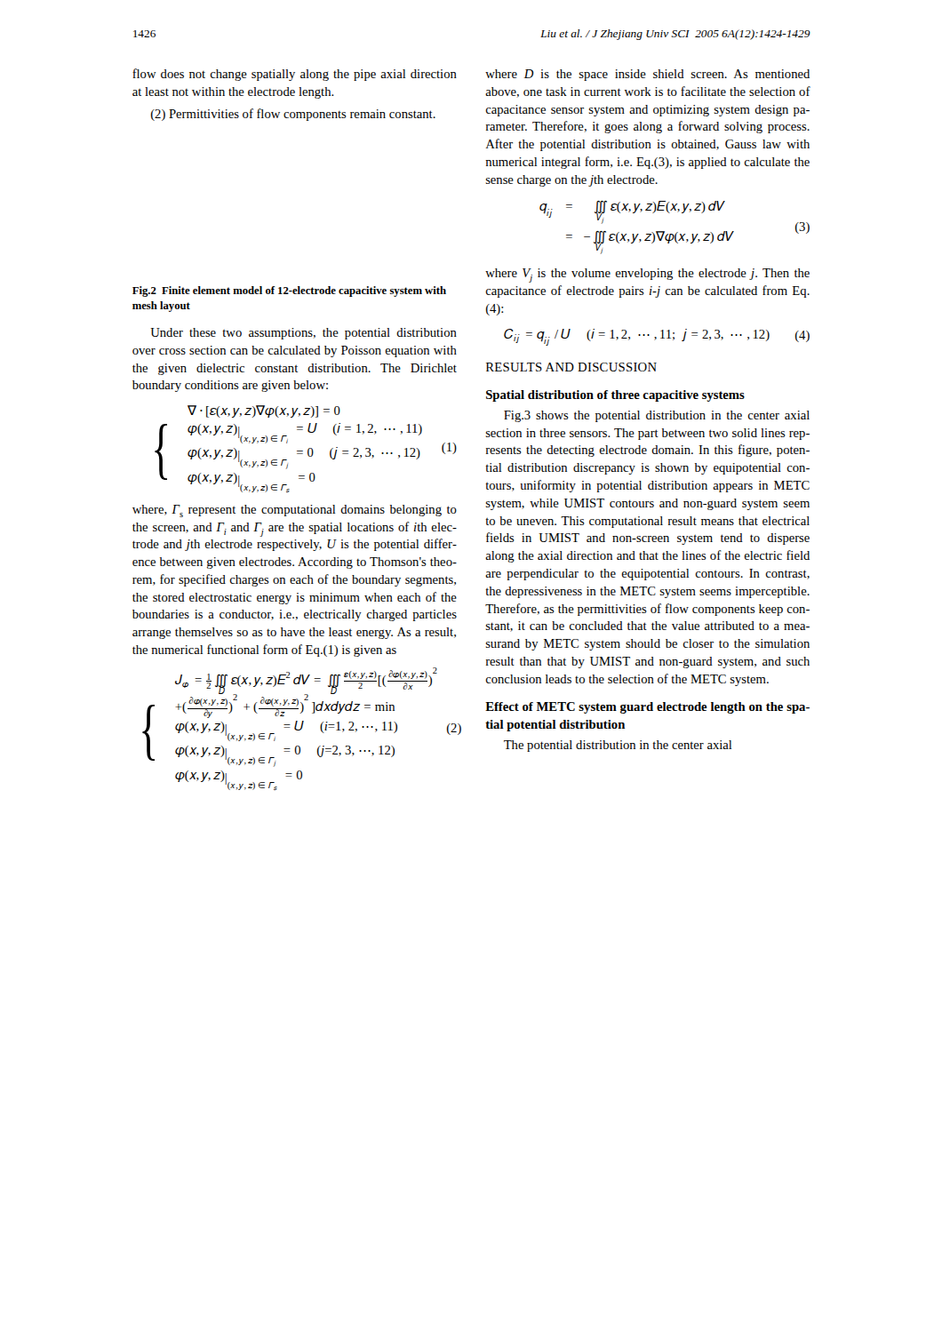1426 Liu et al. / J Zhejiang Univ SCI 2005 6A(12):1424-1429
flow does not change spatially along the pipe axial direction at least not within the electrode length.
(2) Permittivities of flow components remain constant.
Fig.2 Finite element model of 12-electrode capacitive system with mesh layout
Under these two assumptions, the potential distribution over cross section can be calculated by Poisson equation with the given dielectric constant distribution. The Dirichlet boundary conditions are given below:
{
∇⋅[ε(x,y,z)∇φ(x,y,z)]=0
φ(x,y,z)|(x,y,z)∈Γi=U (i=1,2,⋯,11)
φ(x,y,z)|(x,y,z)∈Γj=0 (j=2,3,⋯,12)
φ(x,y,z)|(x,y,z)∈Γs=0
(1)
where, Γs represent the computational domains belonging to the screen, and Γi and Γj are the spatial locations of ith electrode and jth electrode respectively, U is the potential difference between given electrodes. According to Thomson's theorem, for specified charges on each of the boundary segments, the stored electrostatic energy is minimum when each of the boundaries is a conductor, i.e., electrically charged particles arrange themselves so as to have the least energy. As a result, the numerical functional form of Eq.(1) is given as
{
Jφ= 12 ∭D ε(x,y,z) E2dV = ∭D ε(x,y,z)2 [ (∂φ(x,y,z)∂x)2
+ (∂φ(x,y,z)∂y)2 + (∂φ(x,y,z)∂z)2 ] dxdydz =min
φ(x,y,z)|(x,y,z)∈Γi=U (i=1, 2, ⋯, 11)
φ(x,y,z)|(x,y,z)∈Γj=0 (j=2, 3, ⋯, 12)
φ(x,y,z)|(x,y,z)∈Γs=0
(2)
where D is the space inside shield screen. As mentioned above, one task in current work is to facilitate the selection of capacitance sensor system and optimizing system design parameter. Therefore, it goes along a forward solving process. After the potential distribution is obtained, Gauss law with numerical integral form, i.e. Eq.(3), is applied to calculate the sense charge on the jth electrode.
qij = ∭Vj ε(x,y,z) E(x,y,z) dV = − ∭Vj ε(x,y,z) ∇φ(x,y,z) dV
(3)
where Vj is the volume enveloping the electrode j. Then the capacitance of electrode pairs i-j can be calculated from Eq.(4):
Cij = qij /U (i=1,2,⋯,11; j=2,3,⋯,12)
(4)
RESULTS AND DISCUSSION
Spatial distribution of three capacitive systems
Fig.3 shows the potential distribution in the center axial section in three sensors. The part between two solid lines represents the detecting electrode domain. In this figure, potential distribution discrepancy is shown by equipotential contours, uniformity in potential distribution appears in METC system, while UMIST contours and non-guard system seem to be uneven. This computational result means that electrical fields in UMIST and non-screen system tend to disperse along the axial direction and that the lines of the electric field are perpendicular to the equipotential contours. In contrast, the depressiveness in the METC system seems imperceptible. Therefore, as the permittivities of flow components keep constant, it can be concluded that the value attributed to a measurand by METC system should be closer to the simulation result than that by UMIST and non-guard system, and such conclusion leads to the selection of the METC system.
Effect of METC system guard electrode length on the spatial potential distribution
The potential distribution in the center axial